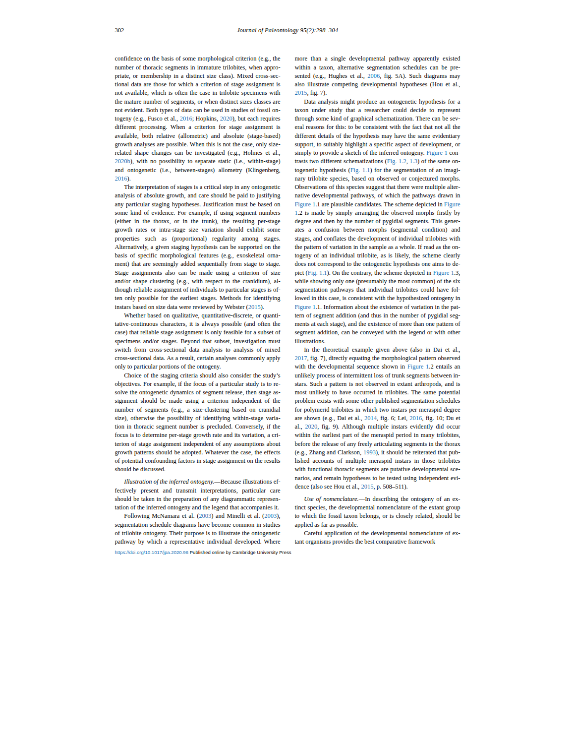302
Journal of Paleontology 95(2):298–304
confidence on the basis of some morphological criterion (e.g., the number of thoracic segments in immature trilobites, when appropriate, or membership in a distinct size class). Mixed cross-sectional data are those for which a criterion of stage assignment is not available, which is often the case in trilobite specimens with the mature number of segments, or when distinct sizes classes are not evident. Both types of data can be used in studies of fossil ontogeny (e.g., Fusco et al., 2016; Hopkins, 2020), but each requires different processing. When a criterion for stage assignment is available, both relative (allometric) and absolute (stage-based) growth analyses are possible. When this is not the case, only size-related shape changes can be investigated (e.g., Holmes et al., 2020b), with no possibility to separate static (i.e., within-stage) and ontogenetic (i.e., between-stages) allometry (Klingenberg, 2016).
The interpretation of stages is a critical step in any ontogenetic analysis of absolute growth, and care should be paid to justifying any particular staging hypotheses. Justification must be based on some kind of evidence. For example, if using segment numbers (either in the thorax, or in the trunk), the resulting per-stage growth rates or intra-stage size variation should exhibit some properties such as (proportional) regularity among stages. Alternatively, a given staging hypothesis can be supported on the basis of specific morphological features (e.g., exoskeletal ornament) that are seemingly added sequentially from stage to stage. Stage assignments also can be made using a criterion of size and/or shape clustering (e.g., with respect to the cranidium), although reliable assignment of individuals to particular stages is often only possible for the earliest stages. Methods for identifying instars based on size data were reviewed by Webster (2015).
Whether based on qualitative, quantitative-discrete, or quantitative-continuous characters, it is always possible (and often the case) that reliable stage assignment is only feasible for a subset of specimens and/or stages. Beyond that subset, investigation must switch from cross-sectional data analysis to analysis of mixed cross-sectional data. As a result, certain analyses commonly apply only to particular portions of the ontogeny.
Choice of the staging criteria should also consider the study’s objectives. For example, if the focus of a particular study is to resolve the ontogenetic dynamics of segment release, then stage assignment should be made using a criterion independent of the number of segments (e.g., a size-clustering based on cranidial size), otherwise the possibility of identifying within-stage variation in thoracic segment number is precluded. Conversely, if the focus is to determine per-stage growth rate and its variation, a criterion of stage assignment independent of any assumptions about growth patterns should be adopted. Whatever the case, the effects of potential confounding factors in stage assignment on the results should be discussed.
Illustration of the inferred ontogeny.—Because illustrations effectively present and transmit interpretations, particular care should be taken in the preparation of any diagrammatic representation of the inferred ontogeny and the legend that accompanies it.
Following McNamara et al. (2003) and Minelli et al. (2003), segmentation schedule diagrams have become common in studies of trilobite ontogeny. Their purpose is to illustrate the ontogenetic pathway by which a representative individual developed. Where more than a single developmental pathway apparently existed within a taxon, alternative segmentation schedules can be presented (e.g., Hughes et al., 2006, fig. 5A). Such diagrams may also illustrate competing developmental hypotheses (Hou et al., 2015, fig. 7).
Data analysis might produce an ontogenetic hypothesis for a taxon under study that a researcher could decide to represent through some kind of graphical schematization. There can be several reasons for this: to be consistent with the fact that not all the different details of the hypothesis may have the same evidentiary support, to suitably highlight a specific aspect of development, or simply to provide a sketch of the inferred ontogeny. Figure 1 contrasts two different schematizations (Fig. 1.2, 1.3) of the same ontogenetic hypothesis (Fig. 1.1) for the segmentation of an imaginary trilobite species, based on observed or conjectured morphs. Observations of this species suggest that there were multiple alternative developmental pathways, of which the pathways drawn in Figure 1.1 are plausible candidates. The scheme depicted in Figure 1.2 is made by simply arranging the observed morphs firstly by degree and then by the number of pygidial segments. This generates a confusion between morphs (segmental condition) and stages, and conflates the development of individual trilobites with the pattern of variation in the sample as a whole. If read as the ontogeny of an individual trilobite, as is likely, the scheme clearly does not correspond to the ontogenetic hypothesis one aims to depict (Fig. 1.1). On the contrary, the scheme depicted in Figure 1.3, while showing only one (presumably the most common) of the six segmentation pathways that individual trilobites could have followed in this case, is consistent with the hypothesized ontogeny in Figure 1.1. Information about the existence of variation in the pattern of segment addition (and thus in the number of pygidial segments at each stage), and the existence of more than one pattern of segment addition, can be conveyed with the legend or with other illustrations.
In the theoretical example given above (also in Dai et al., 2017, fig. 7), directly equating the morphological pattern observed with the developmental sequence shown in Figure 1.2 entails an unlikely process of intermittent loss of trunk segments between instars. Such a pattern is not observed in extant arthropods, and is most unlikely to have occurred in trilobites. The same potential problem exists with some other published segmentation schedules for polymerid trilobites in which two instars per meraspid degree are shown (e.g., Dai et al., 2014, fig. 6; Lei, 2016, fig. 10; Du et al., 2020, fig. 9). Although multiple instars evidently did occur within the earliest part of the meraspid period in many trilobites, before the release of any freely articulating segments in the thorax (e.g., Zhang and Clarkson, 1993), it should be reiterated that published accounts of multiple meraspid instars in those trilobites with functional thoracic segments are putative developmental scenarios, and remain hypotheses to be tested using independent evidence (also see Hou et al., 2015, p. 508–511).
Use of nomenclature.—In describing the ontogeny of an extinct species, the developmental nomenclature of the extant group to which the fossil taxon belongs, or is closely related, should be applied as far as possible.
Careful application of the developmental nomenclature of extant organisms provides the best comparative framework
https://doi.org/10.1017/jpa.2020.96 Published online by Cambridge University Press